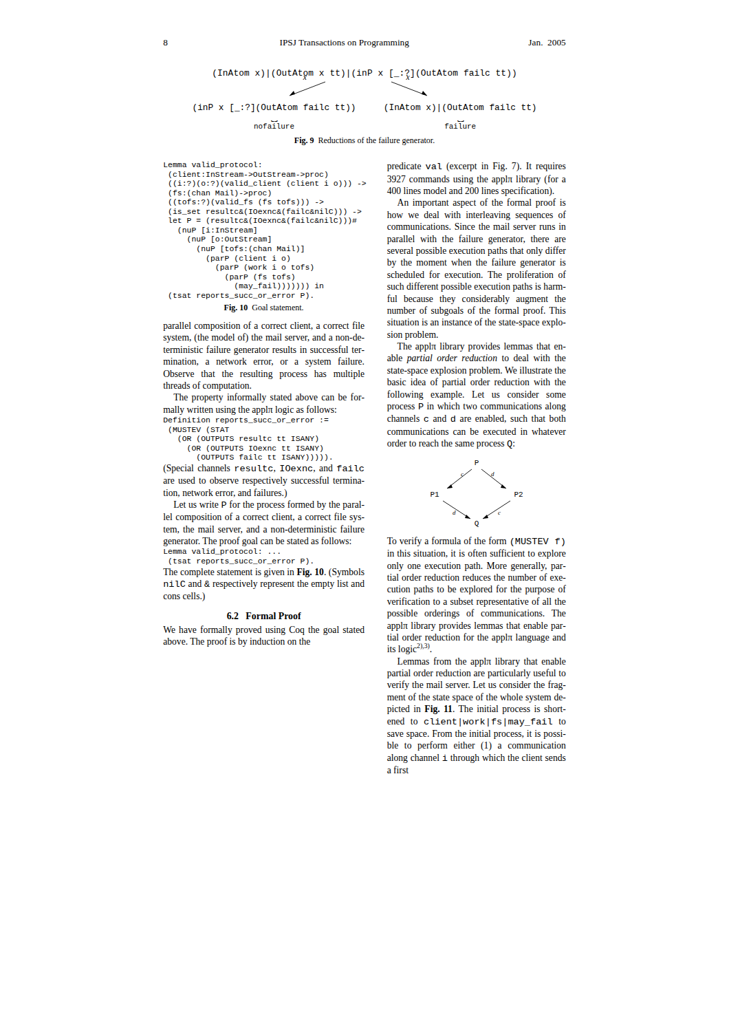8
IPSJ Transactions on Programming
Jan. 2005
(InAtom x)|(OutAtom x tt)|(inP x [_:?](OutAtom failc tt))
x
x
(inP x [_:?](OutAtom failc tt))
⏟
nofailure
(InAtom x)|(OutAtom failc tt)
⏟
failure
Fig. 9 Reductions of the failure generator.
Lemma valid_protocol:
 (client:InStream->OutStream->proc)
 ((i:?)(o:?)(valid_client (client i o))) ->
 (fs:(chan Mail)->proc)
 ((tofs:?)(valid_fs (fs tofs))) ->
 (is_set resultc&(IOexnc&(failc&nilC))) ->
 let P = (resultc&(IOexnc&(failc&nilC)))#
   (nuP [i:InStream]
     (nuP [o:OutStream]
       (nuP [tofs:(chan Mail)]
         (parP (client i o)
           (parP (work i o tofs)
             (parP (fs tofs)
               (may_fail))))))) in
 (tsat reports_succ_or_error P).
Fig. 10 Goal statement.
parallel composition of a correct client, a correct file system, (the model of) the mail server, and a non-deterministic failure generator results in successful termination, a network error, or a system failure. Observe that the resulting process has multiple threads of computation.
The property informally stated above can be formally written using the applπ logic as follows:
Definition reports_succ_or_error :=
 (MUSTEV (STAT
   (OR (OUTPUTS resultc tt ISANY)
     (OR (OUTPUTS IOexnc tt ISANY)
       (OUTPUTS failc tt ISANY))))).
(Special channels resultc, IOexnc, and failc are used to observe respectively successful termination, network error, and failures.)
Let us write P for the process formed by the parallel composition of a correct client, a correct file system, the mail server, and a non-deterministic failure generator. The proof goal can be stated as follows:
Lemma valid_protocol: ...
 (tsat reports_succ_or_error P).
The complete statement is given in Fig. 10. (Symbols nilC and & respectively represent the empty list and cons cells.)
6.2 Formal Proof
We have formally proved using Coq the goal stated above. The proof is by induction on the
predicate val (excerpt in Fig. 7). It requires 3927 commands using the applπ library (for a 400 lines model and 200 lines specification).
An important aspect of the formal proof is how we deal with interleaving sequences of communications. Since the mail server runs in parallel with the failure generator, there are several possible execution paths that only differ by the moment when the failure generator is scheduled for execution. The proliferation of such different possible execution paths is harmful because they considerably augment the number of subgoals of the formal proof. This situation is an instance of the state-space explosion problem.
The applπ library provides lemmas that enable partial order reduction to deal with the state-space explosion problem. We illustrate the basic idea of partial order reduction with the following example. Let us consider some process P in which two communications along channels c and d are enabled, such that both communications can be executed in whatever order to reach the same process Q:
P P1 P2 Q c d d c
To verify a formula of the form (MUSTEV f) in this situation, it is often sufficient to explore only one execution path. More generally, partial order reduction reduces the number of execution paths to be explored for the purpose of verification to a subset representative of all the possible orderings of communications. The applπ library provides lemmas that enable partial order reduction for the applπ language and its logic2),3).
Lemmas from the applπ library that enable partial order reduction are particularly useful to verify the mail server. Let us consider the fragment of the state space of the whole system depicted in Fig. 11. The initial process is shortened to client|work|fs|may_fail to save space. From the initial process, it is possible to perform either (1) a communication along channel i through which the client sends a first